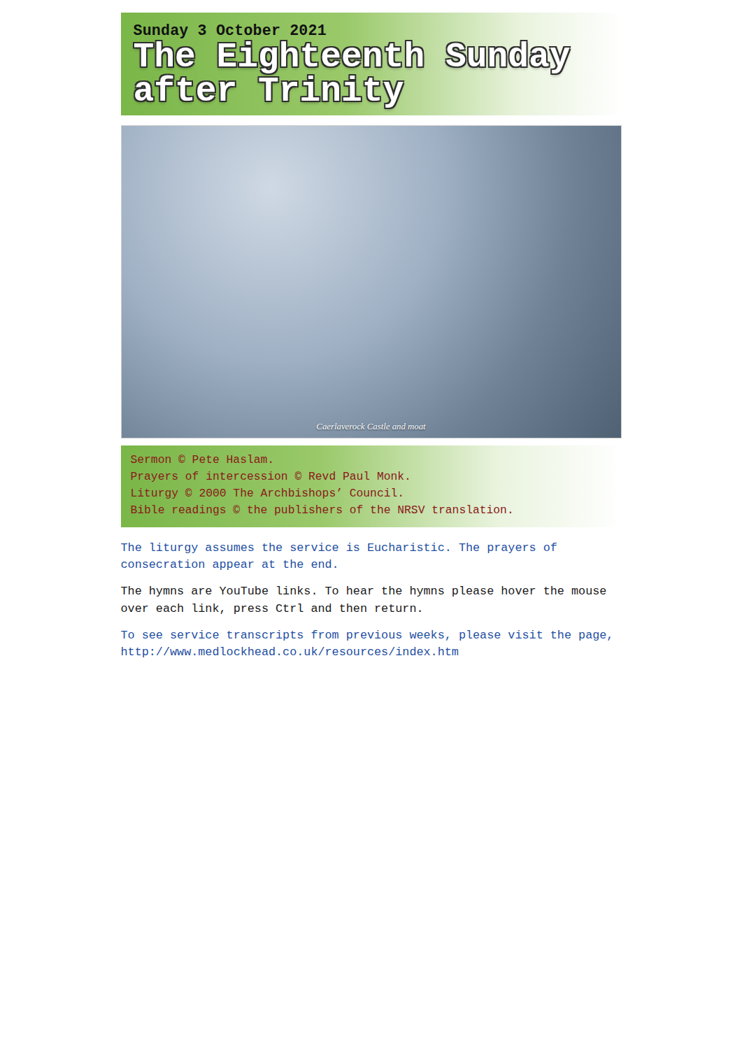Sunday 3 October 2021
The Eighteenth Sunday
after Trinity
Sermon © Pete Haslam.
Prayers of intercession © Revd Paul Monk.
Liturgy © 2000 The Archbishops’ Council.
Bible readings © the publishers of the NRSV translation.
The liturgy assumes the service is Eucharistic. The prayers of consecration appear at the end.
The hymns are YouTube links. To hear the hymns please hover the mouse over each link, press Ctrl and then return.
To see service transcripts from previous weeks, please visit the page,
http://www.medlockhead.co.uk/resources/index.htm